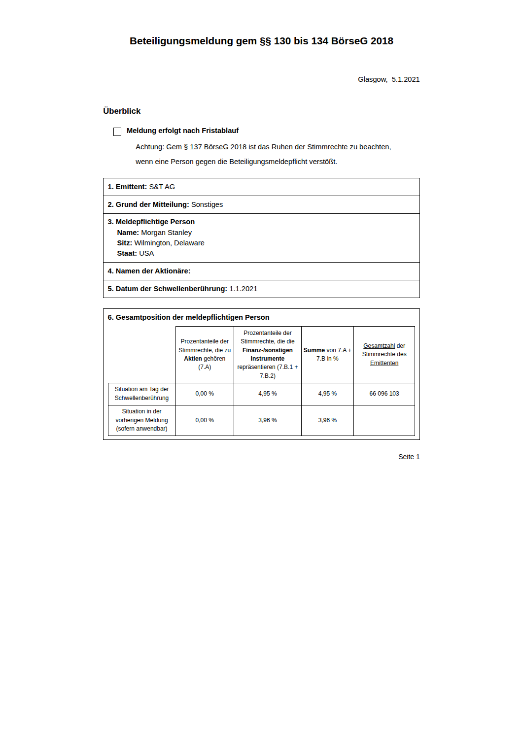Beteiligungsmeldung gem §§ 130 bis 134 BörseG 2018
Glasgow, 5.1.2021
Überblick
Meldung erfolgt nach Fristablauf
Achtung: Gem § 137 BörseG 2018 ist das Ruhen der Stimmrechte zu beachten,
wenn eine Person gegen die Beteiligungsmeldepflicht verstößt.
| 1. Emittent: S&T AG |
| 2. Grund der Mitteilung: Sonstiges |
| 3. Meldepflichtige Person Name: Morgan Stanley Sitz: Wilmington, Delaware Staat: USA |
| 4. Namen der Aktionäre: |
| 5. Datum der Schwellenberührung: 1.1.2021 |
| 6. Gesamtposition der meldepflichtigen Person / / Prozentanteile der Stimmrechte, die zu Aktien gehören (7.A) / Prozentanteile der Stimmrechte, die die Finanz-/sonstigen Instrumente repräsentieren (7.B.1 + 7.B.2) / Summe von 7.A + 7.B in % / Gesamtzahl der Stimmrechte des Emittenten / / --- / --- / --- / --- / --- / / Situation am Tag der Schwellenberührung / 0,00 % / 4,95 % / 4,95 % / 66 096 103 / / Situation in der vorherigen Meldung (sofern anwendbar) / 0,00 % / 3,96 % / 3,96 % / / |
Seite 1